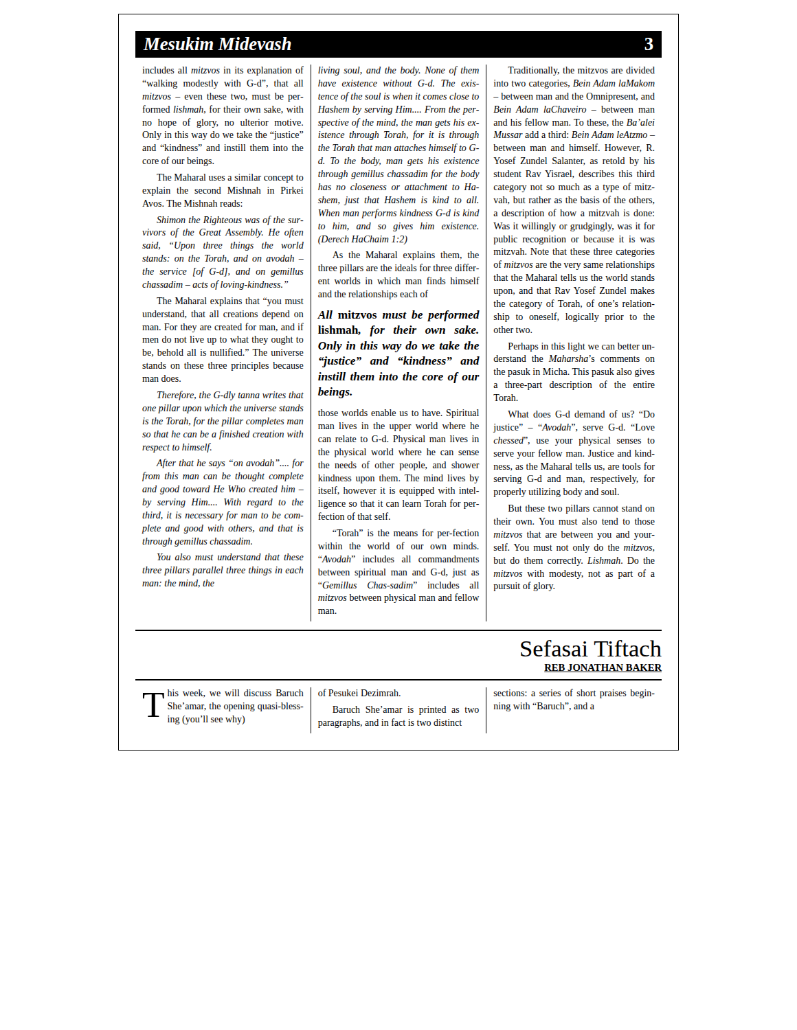Mesukim Midevash 3
includes all mitzvos in its explanation of “walking modestly with G-d”, that all mitzvos – even these two, must be performed lishmah, for their own sake, with no hope of glory, no ulterior motive. Only in this way do we take the “justice” and “kindness” and instill them into the core of our beings.
The Maharal uses a similar concept to explain the second Mishnah in Pirkei Avos. The Mishnah reads:
Shimon the Righteous was of the survivors of the Great Assembly. He often said, “Upon three things the world stands: on the Torah, and on avodah – the service [of G-d], and on gemillus chassadim – acts of loving-kindness.”
The Maharal explains that “you must understand, that all creations depend on man. For they are created for man, and if men do not live up to what they ought to be, behold all is nullified.” The universe stands on these three principles because man does.
Therefore, the G-dly tanna writes that one pillar upon which the universe stands is the Torah, for the pillar completes man so that he can be a finished creation with respect to himself.
After that he says “on avodah”.... for from this man can be thought complete and good toward He Who created him – by serving Him.... With regard to the third, it is necessary for man to be complete and good with others, and that is through gemillus chassadim.
You also must understand that these three pillars parallel three things in each man: the mind, the
living soul, and the body. None of them have existence without G-d. The existence of the soul is when it comes close to Hashem by serving Him.... From the perspective of the mind, the man gets his existence through Torah, for it is through the Torah that man attaches himself to G-d. To the body, man gets his existence through gemillus chassadim for the body has no closeness or attachment to Ha-shem, just that Hashem is kind to all. When man performs kindness G-d is kind to him, and so gives him existence. (Derech HaChaim 1:2)
As the Maharal explains them, the three pillars are the ideals for three different worlds in which man finds himself and the relationships each of
All mitzvos must be performed lishmah, for their own sake. Only in this way do we take the “justice” and “kindness” and instill them into the core of our beings.
those worlds enable us to have. Spiritual man lives in the upper world where he can relate to G-d. Physical man lives in the physical world where he can sense the needs of other people, and shower kindness upon them. The mind lives by itself, however it is equipped with intel-ligence so that it can learn Torah for perfection of that self.
“Torah” is the means for per-fection within the world of our own minds. “Avodah” includes all commandments between spiritual man and G-d, just as “Gemillus Chas-sadim” includes all mitzvos between physical man and fellow man.
Traditionally, the mitzvos are divided into two categories, Bein Adam laMakom – between man and the Omnipresent, and Bein Adam laChaveiro – between man and his fellow man. To these, the Ba’alei Mussar add a third: Bein Adam leAtzmo – between man and himself. However, R. Yosef Zundel Salanter, as retold by his student Rav Yisrael, describes this third category not so much as a type of mitzvah, but rather as the basis of the others, a description of how a mitzvah is done: Was it willingly or grudgingly, was it for public recognition or because it is was mitzvah. Note that these three categories of mitzvos are the very same relationships that the Maharal tells us the world stands upon, and that Rav Yosef Zundel makes the category of Torah, of one’s relationship to oneself, logically prior to the other two.
Perhaps in this light we can better understand the Maharsha’s comments on the pasuk in Micha. This pasuk also gives a three-part description of the entire Torah.
What does G-d demand of us? “Do justice” – “Avodah”, serve G-d. “Love chessed”, use your physical senses to serve your fellow man. Justice and kindness, as the Maharal tells us, are tools for serving G-d and man, respectively, for properly utilizing body and soul.
But these two pillars cannot stand on their own. You must also tend to those mitzvos that are between you and yourself. You must not only do the mitzvos, but do them correctly. Lishmah. Do the mitzvos with modesty, not as part of a pursuit of glory.
Sefasai Tiftach
REB JONATHAN BAKER
This week, we will discuss Baruch She’amar, the opening quasi-blessing (you’ll see why)
of Pesukei Dezimrah.
Baruch She’amar is printed as two paragraphs, and in fact is two distinct
sections: a series of short praises beginning with “Baruch”, and a